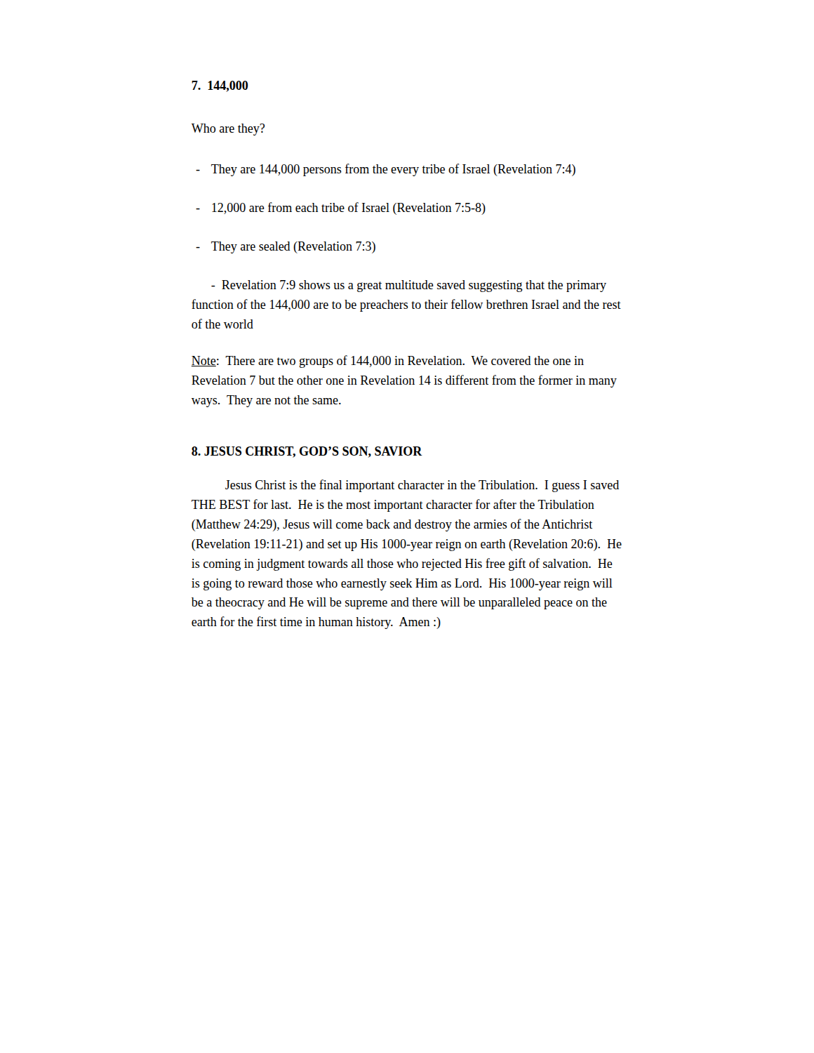7. 144,000
Who are they?
They are 144,000 persons from the every tribe of Israel (Revelation 7:4)
12,000 are from each tribe of Israel (Revelation 7:5-8)
They are sealed (Revelation 7:3)
- Revelation 7:9 shows us a great multitude saved suggesting that the primary function of the 144,000 are to be preachers to their fellow brethren Israel and the rest of the world
Note: There are two groups of 144,000 in Revelation. We covered the one in Revelation 7 but the other one in Revelation 14 is different from the former in many ways. They are not the same.
8. JESUS CHRIST, GOD’S SON, SAVIOR
Jesus Christ is the final important character in the Tribulation. I guess I saved THE BEST for last. He is the most important character for after the Tribulation (Matthew 24:29), Jesus will come back and destroy the armies of the Antichrist (Revelation 19:11-21) and set up His 1000-year reign on earth (Revelation 20:6). He is coming in judgment towards all those who rejected His free gift of salvation. He is going to reward those who earnestly seek Him as Lord. His 1000-year reign will be a theocracy and He will be supreme and there will be unparalleled peace on the earth for the first time in human history. Amen :)